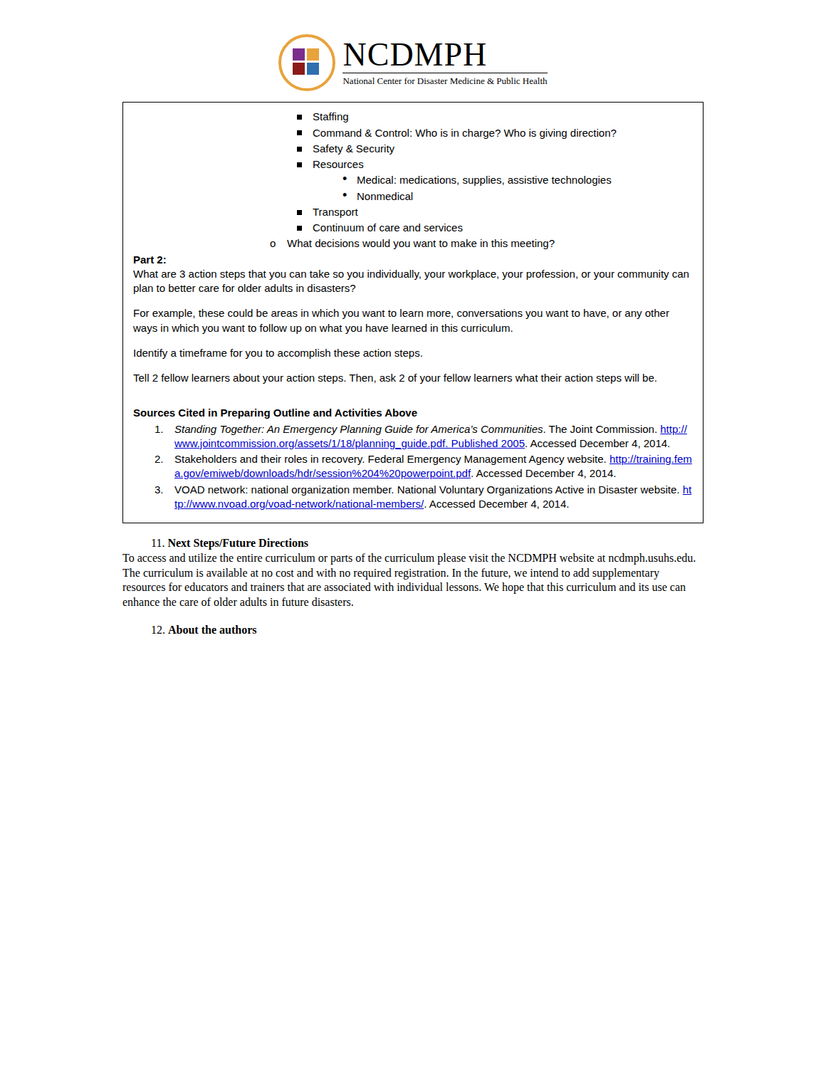NCDMPH
National Center for Disaster Medicine & Public Health
Staffing
Command & Control: Who is in charge? Who is giving direction?
Safety & Security
Resources
Medical: medications, supplies, assistive technologies
Nonmedical
Transport
Continuum of care and services
What decisions would you want to make in this meeting?
Part 2:
What are 3 action steps that you can take so you individually, your workplace, your profession, or your community can plan to better care for older adults in disasters?
For example, these could be areas in which you want to learn more, conversations you want to have, or any other ways in which you want to follow up on what you have learned in this curriculum.
Identify a timeframe for you to accomplish these action steps.
Tell 2 fellow learners about your action steps. Then, ask 2 of your fellow learners what their action steps will be.
Sources Cited in Preparing Outline and Activities Above
Standing Together: An Emergency Planning Guide for America’s Communities. The Joint Commission. http://www.jointcommission.org/assets/1/18/planning_guide.pdf. Published 2005. Accessed December 4, 2014.
Stakeholders and their roles in recovery. Federal Emergency Management Agency website. http://training.fema.gov/emiweb/downloads/hdr/session%204%20powerpoint.pdf. Accessed December 4, 2014.
VOAD network: national organization member. National Voluntary Organizations Active in Disaster website. http://www.nvoad.org/voad-network/national-members/. Accessed December 4, 2014.
11. Next Steps/Future Directions
To access and utilize the entire curriculum or parts of the curriculum please visit the NCDMPH website at ncdmph.usuhs.edu. The curriculum is available at no cost and with no required registration. In the future, we intend to add supplementary resources for educators and trainers that are associated with individual lessons. We hope that this curriculum and its use can enhance the care of older adults in future disasters.
12. About the authors